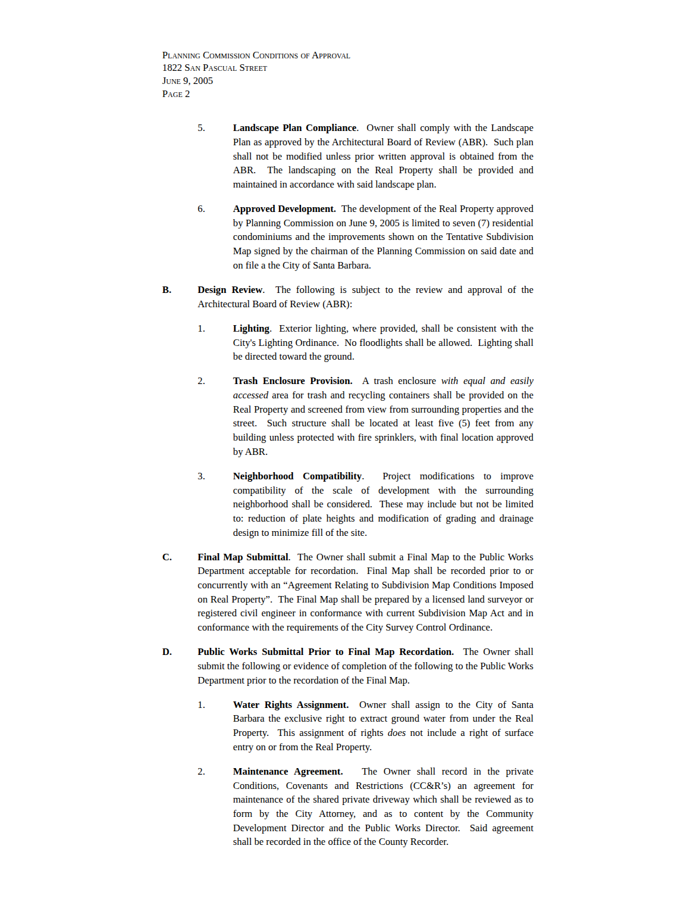Planning Commission Conditions of Approval
1822 San Pascual Street
June 9, 2005
Page 2
5.
Landscape Plan Compliance. Owner shall comply with the Landscape Plan as approved by the Architectural Board of Review (ABR). Such plan shall not be modified unless prior written approval is obtained from the ABR. The landscaping on the Real Property shall be provided and maintained in accordance with said landscape plan.
6.
Approved Development. The development of the Real Property approved by Planning Commission on June 9, 2005 is limited to seven (7) residential condominiums and the improvements shown on the Tentative Subdivision Map signed by the chairman of the Planning Commission on said date and on file a the City of Santa Barbara.
B.
Design Review. The following is subject to the review and approval of the Architectural Board of Review (ABR):
1.
Lighting. Exterior lighting, where provided, shall be consistent with the City's Lighting Ordinance. No floodlights shall be allowed. Lighting shall be directed toward the ground.
2.
Trash Enclosure Provision. A trash enclosure with equal and easily accessed area for trash and recycling containers shall be provided on the Real Property and screened from view from surrounding properties and the street. Such structure shall be located at least five (5) feet from any building unless protected with fire sprinklers, with final location approved by ABR.
3.
Neighborhood Compatibility. Project modifications to improve compatibility of the scale of development with the surrounding neighborhood shall be considered. These may include but not be limited to: reduction of plate heights and modification of grading and drainage design to minimize fill of the site.
C.
Final Map Submittal. The Owner shall submit a Final Map to the Public Works Department acceptable for recordation. Final Map shall be recorded prior to or concurrently with an “Agreement Relating to Subdivision Map Conditions Imposed on Real Property”. The Final Map shall be prepared by a licensed land surveyor or registered civil engineer in conformance with current Subdivision Map Act and in conformance with the requirements of the City Survey Control Ordinance.
D.
Public Works Submittal Prior to Final Map Recordation. The Owner shall submit the following or evidence of completion of the following to the Public Works Department prior to the recordation of the Final Map.
1.
Water Rights Assignment. Owner shall assign to the City of Santa Barbara the exclusive right to extract ground water from under the Real Property. This assignment of rights does not include a right of surface entry on or from the Real Property.
2.
Maintenance Agreement. The Owner shall record in the private Conditions, Covenants and Restrictions (CC&R’s) an agreement for maintenance of the shared private driveway which shall be reviewed as to form by the City Attorney, and as to content by the Community Development Director and the Public Works Director. Said agreement shall be recorded in the office of the County Recorder.